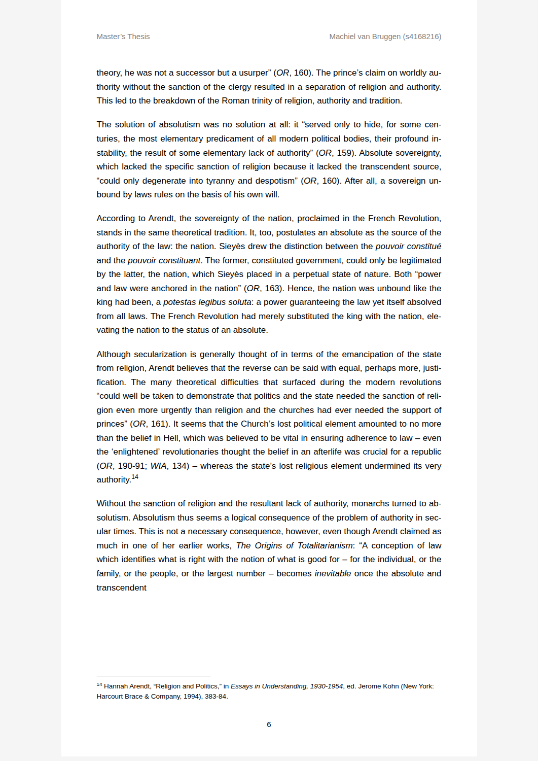Master’s Thesis Machiel van Bruggen (s4168216)
theory, he was not a successor but a usurper” (OR, 160). The prince’s claim on worldly authority without the sanction of the clergy resulted in a separation of religion and authority. This led to the breakdown of the Roman trinity of religion, authority and tradition.
The solution of absolutism was no solution at all: it “served only to hide, for some centuries, the most elementary predicament of all modern political bodies, their profound instability, the result of some elementary lack of authority” (OR, 159). Absolute sovereignty, which lacked the specific sanction of religion because it lacked the transcendent source, “could only degenerate into tyranny and despotism” (OR, 160). After all, a sovereign unbound by laws rules on the basis of his own will.
According to Arendt, the sovereignty of the nation, proclaimed in the French Revolution, stands in the same theoretical tradition. It, too, postulates an absolute as the source of the authority of the law: the nation. Sieyès drew the distinction between the pouvoir constitué and the pouvoir constituant. The former, constituted government, could only be legitimated by the latter, the nation, which Sieyès placed in a perpetual state of nature. Both “power and law were anchored in the nation” (OR, 163). Hence, the nation was unbound like the king had been, a potestas legibus soluta: a power guaranteeing the law yet itself absolved from all laws. The French Revolution had merely substituted the king with the nation, elevating the nation to the status of an absolute.
Although secularization is generally thought of in terms of the emancipation of the state from religion, Arendt believes that the reverse can be said with equal, perhaps more, justification. The many theoretical difficulties that surfaced during the modern revolutions “could well be taken to demonstrate that politics and the state needed the sanction of religion even more urgently than religion and the churches had ever needed the support of princes” (OR, 161). It seems that the Church’s lost political element amounted to no more than the belief in Hell, which was believed to be vital in ensuring adherence to law – even the ‘enlightened’ revolutionaries thought the belief in an afterlife was crucial for a republic (OR, 190-91; WIA, 134) – whereas the state’s lost religious element undermined its very authority.14
Without the sanction of religion and the resultant lack of authority, monarchs turned to absolutism. Absolutism thus seems a logical consequence of the problem of authority in secular times. This is not a necessary consequence, however, even though Arendt claimed as much in one of her earlier works, The Origins of Totalitarianism: “A conception of law which identifies what is right with the notion of what is good for – for the individual, or the family, or the people, or the largest number – becomes inevitable once the absolute and transcendent
14 Hannah Arendt, “Religion and Politics,” in Essays in Understanding, 1930-1954, ed. Jerome Kohn (New York: Harcourt Brace & Company, 1994), 383-84.
6